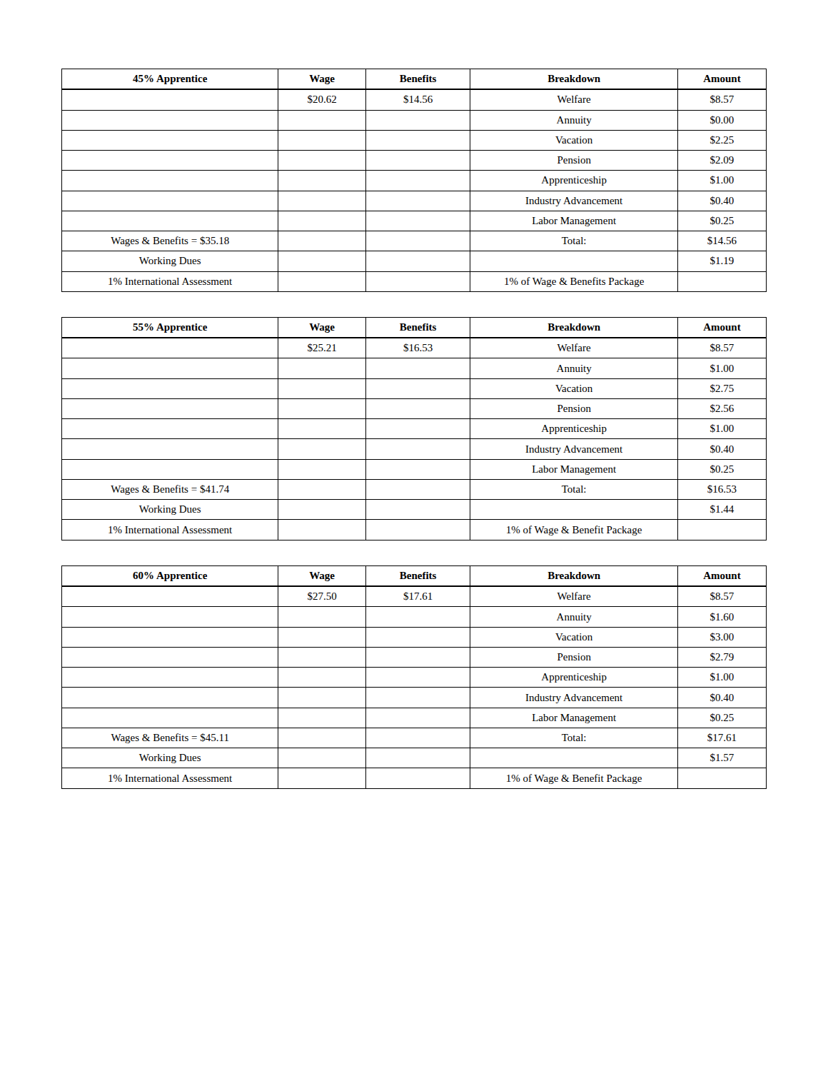45% Apprentice wage and benefit breakdown
| 45% Apprentice | Wage | Benefits | Breakdown | Amount |
| --- | --- | --- | --- | --- |
| | $20.62 | $14.56 | Welfare | $8.57 |
| | | | Annuity | $0.00 |
| | | | Vacation | $2.25 |
| | | | Pension | $2.09 |
| | | | Apprenticeship | $1.00 |
| | | | Industry Advancement | $0.40 |
| | | | Labor Management | $0.25 |
| Wages & Benefits = $35.18 | | | Total: | $14.56 |
| Working Dues | | | | $1.19 |
| 1% International Assessment | | | 1% of Wage & Benefits Package | |
55% Apprentice wage and benefit breakdown
| 55% Apprentice | Wage | Benefits | Breakdown | Amount |
| --- | --- | --- | --- | --- |
| | $25.21 | $16.53 | Welfare | $8.57 |
| | | | Annuity | $1.00 |
| | | | Vacation | $2.75 |
| | | | Pension | $2.56 |
| | | | Apprenticeship | $1.00 |
| | | | Industry Advancement | $0.40 |
| | | | Labor Management | $0.25 |
| Wages & Benefits = $41.74 | | | Total: | $16.53 |
| Working Dues | | | | $1.44 |
| 1% International Assessment | | | 1% of Wage & Benefit Package | |
60% Apprentice wage and benefit breakdown
| 60% Apprentice | Wage | Benefits | Breakdown | Amount |
| --- | --- | --- | --- | --- |
| | $27.50 | $17.61 | Welfare | $8.57 |
| | | | Annuity | $1.60 |
| | | | Vacation | $3.00 |
| | | | Pension | $2.79 |
| | | | Apprenticeship | $1.00 |
| | | | Industry Advancement | $0.40 |
| | | | Labor Management | $0.25 |
| Wages & Benefits = $45.11 | | | Total: | $17.61 |
| Working Dues | | | | $1.57 |
| 1% International Assessment | | | 1% of Wage & Benefit Package | |